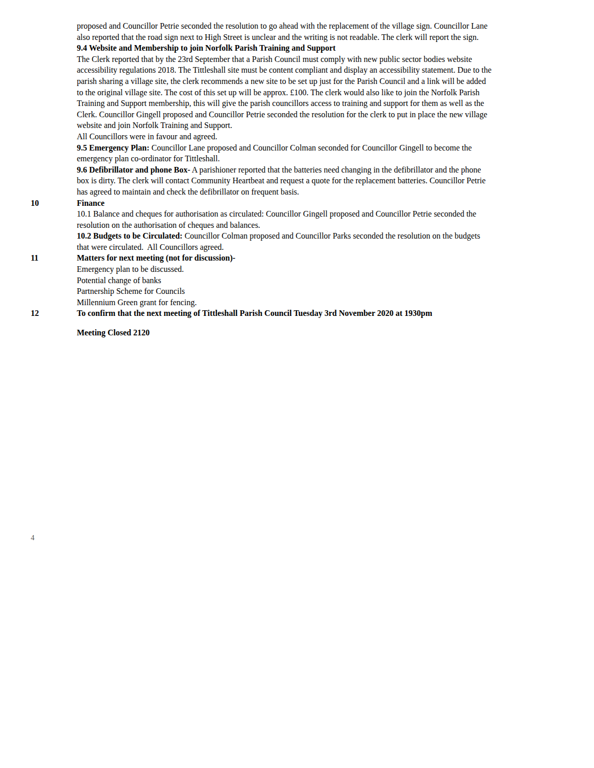proposed and Councillor Petrie seconded the resolution to go ahead with the replacement of the village sign. Councillor Lane also reported that the road sign next to High Street is unclear and the writing is not readable. The clerk will report the sign.
9.4 Website and Membership to join Norfolk Parish Training and Support
The Clerk reported that by the 23rd September that a Parish Council must comply with new public sector bodies website accessibility regulations 2018. The Tittleshall site must be content compliant and display an accessibility statement. Due to the parish sharing a village site, the clerk recommends a new site to be set up just for the Parish Council and a link will be added to the original village site. The cost of this set up will be approx. £100. The clerk would also like to join the Norfolk Parish Training and Support membership, this will give the parish councillors access to training and support for them as well as the Clerk. Councillor Gingell proposed and Councillor Petrie seconded the resolution for the clerk to put in place the new village website and join Norfolk Training and Support.
All Councillors were in favour and agreed.
9.5 Emergency Plan: Councillor Lane proposed and Councillor Colman seconded for Councillor Gingell to become the emergency plan co-ordinator for Tittleshall.
9.6 Defibrillator and phone Box- A parishioner reported that the batteries need changing in the defibrillator and the phone box is dirty. The clerk will contact Community Heartbeat and request a quote for the replacement batteries. Councillor Petrie has agreed to maintain and check the defibrillator on frequent basis.
10
Finance
10.1 Balance and cheques for authorisation as circulated: Councillor Gingell proposed and Councillor Petrie seconded the resolution on the authorisation of cheques and balances.
10.2 Budgets to be Circulated: Councillor Colman proposed and Councillor Parks seconded the resolution on the budgets that were circulated. All Councillors agreed.
11
Matters for next meeting (not for discussion)-
Emergency plan to be discussed.
Potential change of banks
Partnership Scheme for Councils
Millennium Green grant for fencing.
12
To confirm that the next meeting of Tittleshall Parish Council Tuesday 3rd November 2020 at 1930pm
Meeting Closed 2120
4